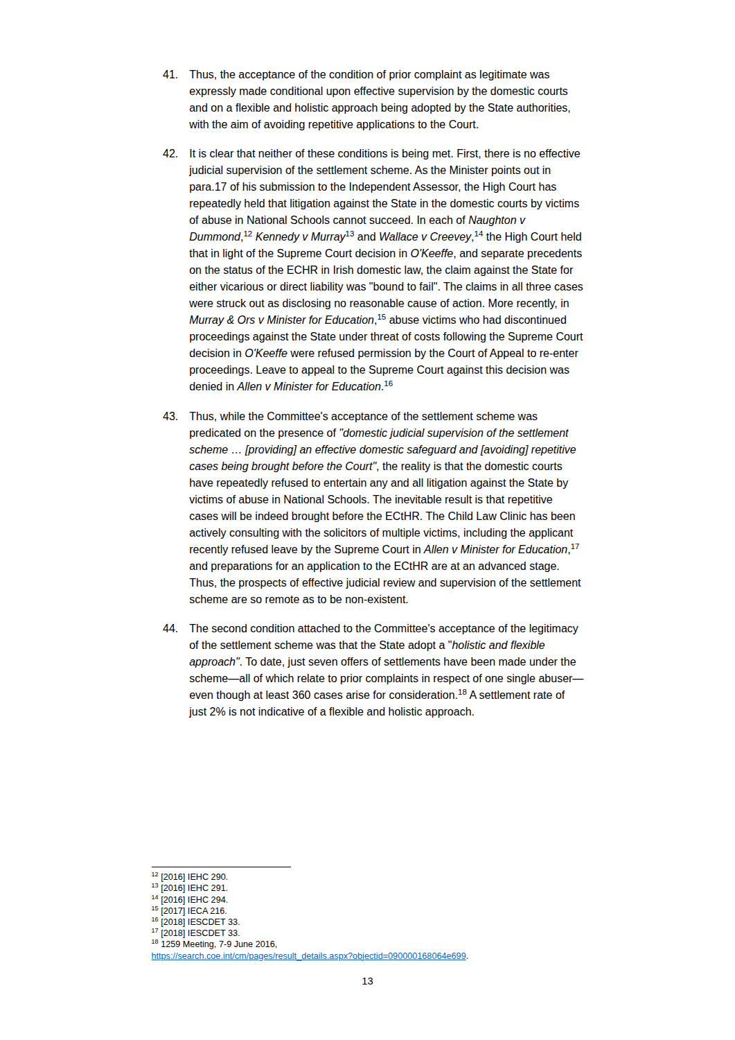Thus, the acceptance of the condition of prior complaint as legitimate was expressly made conditional upon effective supervision by the domestic courts and on a flexible and holistic approach being adopted by the State authorities, with the aim of avoiding repetitive applications to the Court.
It is clear that neither of these conditions is being met. First, there is no effective judicial supervision of the settlement scheme. As the Minister points out in para.17 of his submission to the Independent Assessor, the High Court has repeatedly held that litigation against the State in the domestic courts by victims of abuse in National Schools cannot succeed. In each of Naughton v Dummond,12 Kennedy v Murray13 and Wallace v Creevey,14 the High Court held that in light of the Supreme Court decision in O'Keeffe, and separate precedents on the status of the ECHR in Irish domestic law, the claim against the State for either vicarious or direct liability was "bound to fail". The claims in all three cases were struck out as disclosing no reasonable cause of action. More recently, in Murray & Ors v Minister for Education,15 abuse victims who had discontinued proceedings against the State under threat of costs following the Supreme Court decision in O'Keeffe were refused permission by the Court of Appeal to re-enter proceedings. Leave to appeal to the Supreme Court against this decision was denied in Allen v Minister for Education.16
Thus, while the Committee's acceptance of the settlement scheme was predicated on the presence of "domestic judicial supervision of the settlement scheme … [providing] an effective domestic safeguard and [avoiding] repetitive cases being brought before the Court", the reality is that the domestic courts have repeatedly refused to entertain any and all litigation against the State by victims of abuse in National Schools. The inevitable result is that repetitive cases will be indeed brought before the ECtHR. The Child Law Clinic has been actively consulting with the solicitors of multiple victims, including the applicant recently refused leave by the Supreme Court in Allen v Minister for Education,17 and preparations for an application to the ECtHR are at an advanced stage. Thus, the prospects of effective judicial review and supervision of the settlement scheme are so remote as to be non-existent.
The second condition attached to the Committee's acceptance of the legitimacy of the settlement scheme was that the State adopt a "holistic and flexible approach". To date, just seven offers of settlements have been made under the scheme—all of which relate to prior complaints in respect of one single abuser—even though at least 360 cases arise for consideration.18 A settlement rate of just 2% is not indicative of a flexible and holistic approach.
12 [2016] IEHC 290.
13 [2016] IEHC 291.
14 [2016] IEHC 294.
15 [2017] IECA 216.
16 [2018] IESCDET 33.
17 [2018] IESCDET 33.
18 1259 Meeting, 7-9 June 2016,
https://search.coe.int/cm/pages/result_details.aspx?objectid=090000168064e699.
13